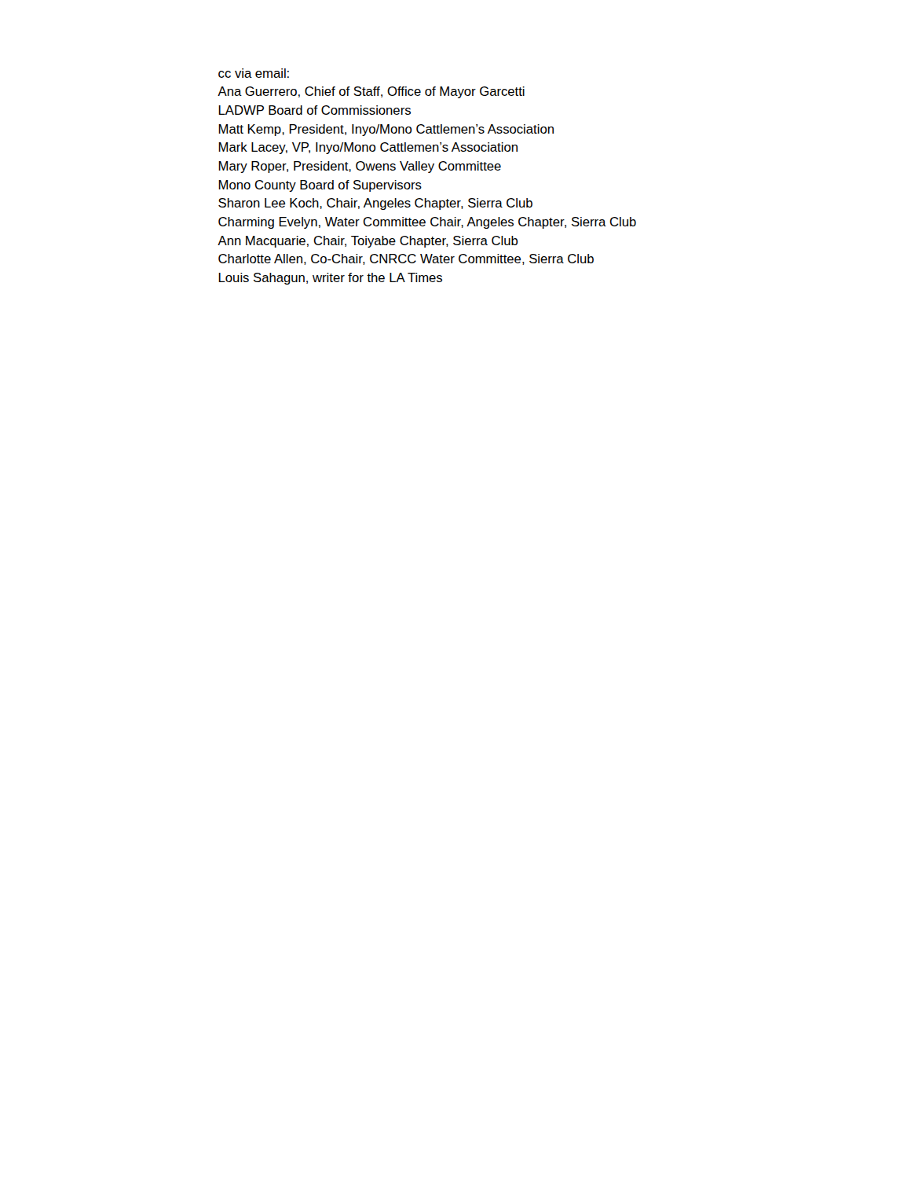cc via email:
Ana Guerrero, Chief of Staff, Office of Mayor Garcetti
LADWP Board of Commissioners
Matt Kemp, President, Inyo/Mono Cattlemen’s Association
Mark Lacey, VP, Inyo/Mono Cattlemen’s Association
Mary Roper, President, Owens Valley Committee
Mono County Board of Supervisors
Sharon Lee Koch, Chair, Angeles Chapter, Sierra Club
Charming Evelyn, Water Committee Chair, Angeles Chapter, Sierra Club
Ann Macquarie, Chair, Toiyabe Chapter, Sierra Club
Charlotte Allen, Co-Chair, CNRCC Water Committee, Sierra Club
Louis Sahagun, writer for the LA Times